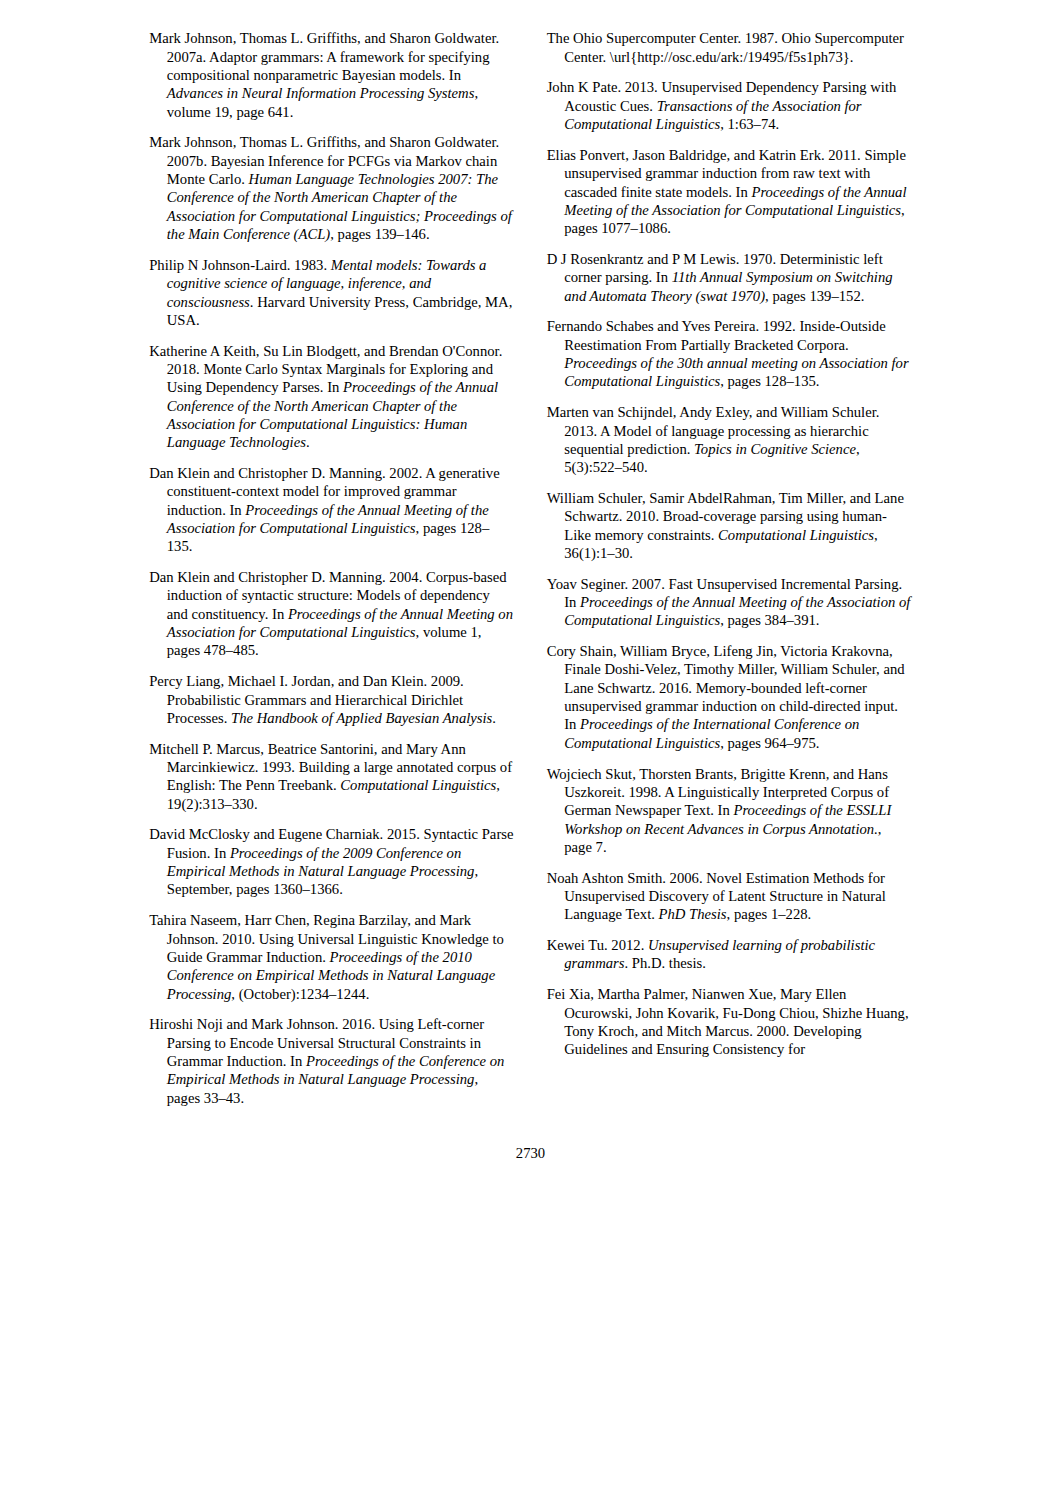Mark Johnson, Thomas L. Griffiths, and Sharon Goldwater. 2007a. Adaptor grammars: A framework for specifying compositional nonparametric Bayesian models. In Advances in Neural Information Processing Systems, volume 19, page 641.
Mark Johnson, Thomas L. Griffiths, and Sharon Goldwater. 2007b. Bayesian Inference for PCFGs via Markov chain Monte Carlo. Human Language Technologies 2007: The Conference of the North American Chapter of the Association for Computational Linguistics; Proceedings of the Main Conference (ACL), pages 139–146.
Philip N Johnson-Laird. 1983. Mental models: Towards a cognitive science of language, inference, and consciousness. Harvard University Press, Cambridge, MA, USA.
Katherine A Keith, Su Lin Blodgett, and Brendan O'Connor. 2018. Monte Carlo Syntax Marginals for Exploring and Using Dependency Parses. In Proceedings of the Annual Conference of the North American Chapter of the Association for Computational Linguistics: Human Language Technologies.
Dan Klein and Christopher D. Manning. 2002. A generative constituent-context model for improved grammar induction. In Proceedings of the Annual Meeting of the Association for Computational Linguistics, pages 128–135.
Dan Klein and Christopher D. Manning. 2004. Corpus-based induction of syntactic structure: Models of dependency and constituency. In Proceedings of the Annual Meeting on Association for Computational Linguistics, volume 1, pages 478–485.
Percy Liang, Michael I. Jordan, and Dan Klein. 2009. Probabilistic Grammars and Hierarchical Dirichlet Processes. The Handbook of Applied Bayesian Analysis.
Mitchell P. Marcus, Beatrice Santorini, and Mary Ann Marcinkiewicz. 1993. Building a large annotated corpus of English: The Penn Treebank. Computational Linguistics, 19(2):313–330.
David McClosky and Eugene Charniak. 2015. Syntactic Parse Fusion. In Proceedings of the 2009 Conference on Empirical Methods in Natural Language Processing, September, pages 1360–1366.
Tahira Naseem, Harr Chen, Regina Barzilay, and Mark Johnson. 2010. Using Universal Linguistic Knowledge to Guide Grammar Induction. Proceedings of the 2010 Conference on Empirical Methods in Natural Language Processing, (October):1234–1244.
Hiroshi Noji and Mark Johnson. 2016. Using Left-corner Parsing to Encode Universal Structural Constraints in Grammar Induction. In Proceedings of the Conference on Empirical Methods in Natural Language Processing, pages 33–43.
The Ohio Supercomputer Center. 1987. Ohio Supercomputer Center. \url{http://osc.edu/ark:/19495/f5s1ph73}.
John K Pate. 2013. Unsupervised Dependency Parsing with Acoustic Cues. Transactions of the Association for Computational Linguistics, 1:63–74.
Elias Ponvert, Jason Baldridge, and Katrin Erk. 2011. Simple unsupervised grammar induction from raw text with cascaded finite state models. In Proceedings of the Annual Meeting of the Association for Computational Linguistics, pages 1077–1086.
D J Rosenkrantz and P M Lewis. 1970. Deterministic left corner parsing. In 11th Annual Symposium on Switching and Automata Theory (swat 1970), pages 139–152.
Fernando Schabes and Yves Pereira. 1992. Inside-Outside Reestimation From Partially Bracketed Corpora. Proceedings of the 30th annual meeting on Association for Computational Linguistics, pages 128–135.
Marten van Schijndel, Andy Exley, and William Schuler. 2013. A Model of language processing as hierarchic sequential prediction. Topics in Cognitive Science, 5(3):522–540.
William Schuler, Samir AbdelRahman, Tim Miller, and Lane Schwartz. 2010. Broad-coverage parsing using human-Like memory constraints. Computational Linguistics, 36(1):1–30.
Yoav Seginer. 2007. Fast Unsupervised Incremental Parsing. In Proceedings of the Annual Meeting of the Association of Computational Linguistics, pages 384–391.
Cory Shain, William Bryce, Lifeng Jin, Victoria Krakovna, Finale Doshi-Velez, Timothy Miller, William Schuler, and Lane Schwartz. 2016. Memory-bounded left-corner unsupervised grammar induction on child-directed input. In Proceedings of the International Conference on Computational Linguistics, pages 964–975.
Wojciech Skut, Thorsten Brants, Brigitte Krenn, and Hans Uszkoreit. 1998. A Linguistically Interpreted Corpus of German Newspaper Text. In Proceedings of the ESSLLI Workshop on Recent Advances in Corpus Annotation., page 7.
Noah Ashton Smith. 2006. Novel Estimation Methods for Unsupervised Discovery of Latent Structure in Natural Language Text. PhD Thesis, pages 1–228.
Kewei Tu. 2012. Unsupervised learning of probabilistic grammars. Ph.D. thesis.
Fei Xia, Martha Palmer, Nianwen Xue, Mary Ellen Ocurowski, John Kovarik, Fu-Dong Chiou, Shizhe Huang, Tony Kroch, and Mitch Marcus. 2000. Developing Guidelines and Ensuring Consistency for
2730